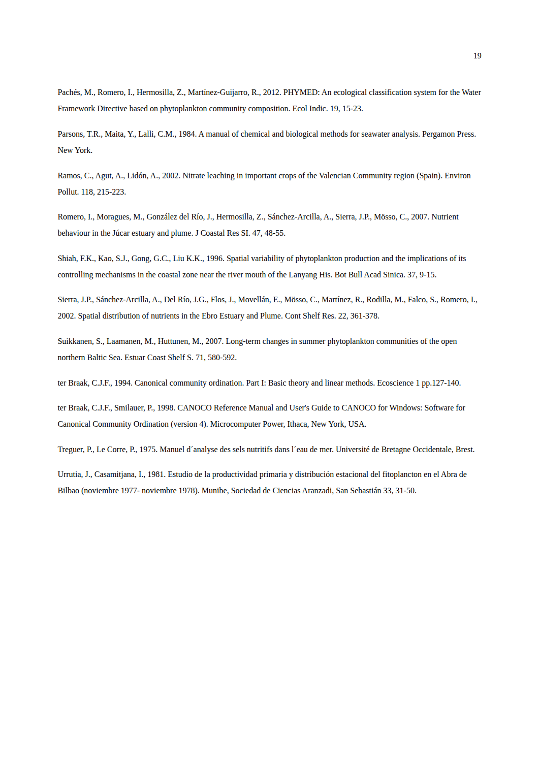19
Pachés, M., Romero, I., Hermosilla, Z., Martínez-Guijarro, R., 2012. PHYMED: An ecological classification system for the Water Framework Directive based on phytoplankton community composition. Ecol Indic. 19, 15-23.
Parsons, T.R., Maita, Y., Lalli, C.M., 1984. A manual of chemical and biological methods for seawater analysis. Pergamon Press. New York.
Ramos, C., Agut, A., Lidón, A., 2002. Nitrate leaching in important crops of the Valencian Community region (Spain). Environ Pollut. 118, 215-223.
Romero, I., Moragues, M., González del Río, J., Hermosilla, Z., Sánchez-Arcilla, A., Sierra, J.P., Mösso, C., 2007. Nutrient behaviour in the Júcar estuary and plume. J Coastal Res SI. 47, 48-55.
Shiah, F.K., Kao, S.J., Gong, G.C., Liu K.K., 1996. Spatial variability of phytoplankton production and the implications of its controlling mechanisms in the coastal zone near the river mouth of the Lanyang His. Bot Bull Acad Sinica. 37, 9-15.
Sierra, J.P., Sánchez-Arcilla, A., Del Río, J.G., Flos, J., Movellán, E., Mösso, C., Martínez, R., Rodilla, M., Falco, S., Romero, I., 2002. Spatial distribution of nutrients in the Ebro Estuary and Plume. Cont Shelf Res. 22, 361-378.
Suikkanen, S., Laamanen, M., Huttunen, M., 2007. Long-term changes in summer phytoplankton communities of the open northern Baltic Sea. Estuar Coast Shelf S. 71, 580-592.
ter Braak, C.J.F., 1994. Canonical community ordination. Part I: Basic theory and linear methods. Ecoscience 1 pp.127-140.
ter Braak, C.J.F., Smilauer, P., 1998. CANOCO Reference Manual and User's Guide to CANOCO for Windows: Software for Canonical Community Ordination (version 4). Microcomputer Power, Ithaca, New York, USA.
Treguer, P., Le Corre, P., 1975. Manuel d´analyse des sels nutritifs dans l´eau de mer. Université de Bretagne Occidentale, Brest.
Urrutia, J., Casamitjana, I., 1981. Estudio de la productividad primaria y distribución estacional del fitoplancton en el Abra de Bilbao (noviembre 1977- noviembre 1978). Munibe, Sociedad de Ciencias Aranzadi, San Sebastián 33, 31-50.